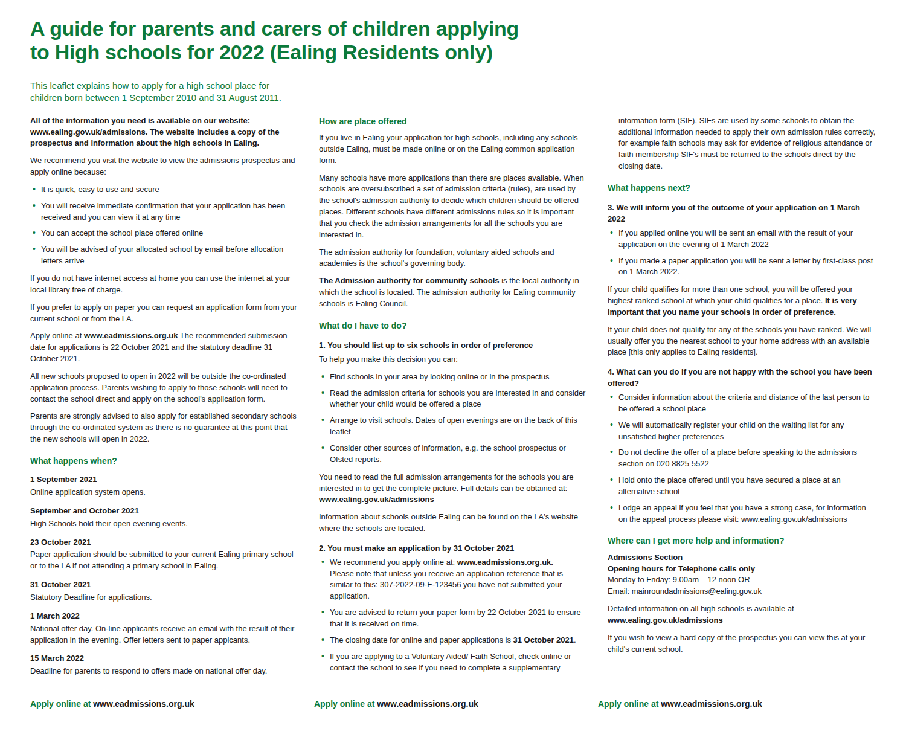A guide for parents and carers of children applying
to High schools for 2022 (Ealing Residents only)
This leaflet explains how to apply for a high school place for children born between 1 September 2010 and 31 August 2011.
All of the information you need is available on our website: www.ealing.gov.uk/admissions. The website includes a copy of the prospectus and information about the high schools in Ealing.
We recommend you visit the website to view the admissions prospectus and apply online because:
It is quick, easy to use and secure
You will receive immediate confirmation that your application has been received and you can view it at any time
You can accept the school place offered online
You will be advised of your allocated school by email before allocation letters arrive
If you do not have internet access at home you can use the internet at your local library free of charge.
If you prefer to apply on paper you can request an application form from your current school or from the LA.
Apply online at www.eadmissions.org.uk The recommended submission date for applications is 22 October 2021 and the statutory deadline 31 October 2021.
All new schools proposed to open in 2022 will be outside the co-ordinated application process. Parents wishing to apply to those schools will need to contact the school direct and apply on the school's application form.
Parents are strongly advised to also apply for established secondary schools through the co-ordinated system as there is no guarantee at this point that the new schools will open in 2022.
What happens when?
1 September 2021
Online application system opens.
September and October 2021
High Schools hold their open evening events.
23 October 2021
Paper application should be submitted to your current Ealing primary school or to the LA if not attending a primary school in Ealing.
31 October 2021
Statutory Deadline for applications.
1 March 2022
National offer day. On-line applicants receive an email with the result of their application in the evening. Offer letters sent to paper appicants.
15 March 2022
Deadline for parents to respond to offers made on national offer day.
How are place offered
If you live in Ealing your application for high schools, including any schools outside Ealing, must be made online or on the Ealing common application form.
Many schools have more applications than there are places available. When schools are oversubscribed a set of admission criteria (rules), are used by the school's admission authority to decide which children should be offered places. Different schools have different admissions rules so it is important that you check the admission arrangements for all the schools you are interested in.
The admission authority for foundation, voluntary aided schools and academies is the school's governing body.
The Admission authority for community schools is the local authority in which the school is located. The admission authority for Ealing community schools is Ealing Council.
What do I have to do?
1. You should list up to six schools in order of preference
To help you make this decision you can:
Find schools in your area by looking online or in the prospectus
Read the admission criteria for schools you are interested in and consider whether your child would be offered a place
Arrange to visit schools. Dates of open evenings are on the back of this leaflet
Consider other sources of information, e.g. the school prospectus or Ofsted reports.
You need to read the full admission arrangements for the schools you are interested in to get the complete picture. Full details can be obtained at: www.ealing.gov.uk/admissions
Information about schools outside Ealing can be found on the LA's website where the schools are located.
2. You must make an application by 31 October 2021
We recommend you apply online at: www.eadmissions.org.uk.
Please note that unless you receive an application reference that is similar to this: 307-2022-09-E-123456 you have not submitted your application.
You are advised to return your paper form by 22 October 2021 to ensure that it is received on time.
The closing date for online and paper applications is 31 October 2021.
If you are applying to a Voluntary Aided/ Faith School, check online or contact the school to see if you need to complete a supplementary information form (SIF). SIFs are used by some schools to obtain the additional information needed to apply their own admission rules correctly, for example faith schools may ask for evidence of religious attendance or faith membership SIF's must be returned to the schools direct by the closing date.
What happens next?
3. We will inform you of the outcome of your application on 1 March 2022
If you applied online you will be sent an email with the result of your application on the evening of 1 March 2022
If you made a paper application you will be sent a letter by first-class post on 1 March 2022.
If your child qualifies for more than one school, you will be offered your highest ranked school at which your child qualifies for a place. It is very important that you name your schools in order of preference.
If your child does not qualify for any of the schools you have ranked. We will usually offer you the nearest school to your home address with an available place [this only applies to Ealing residents].
4. What can you do if you are not happy with the school you have been offered?
Consider information about the criteria and distance of the last person to be offered a school place
We will automatically register your child on the waiting list for any unsatisfied higher preferences
Do not decline the offer of a place before speaking to the admissions section on 020 8825 5522
Hold onto the place offered until you have secured a place at an alternative school
Lodge an appeal if you feel that you have a strong case, for information on the appeal process please visit: www.ealing.gov.uk/admissions
Where can I get more help and information?
Admissions Section
Opening hours for Telephone calls only
Monday to Friday: 9.00am – 12 noon OR
Email: mainroundadmissions@ealing.gov.uk
Detailed information on all high schools is available at
www.ealing.gov.uk/admissions
If you wish to view a hard copy of the prospectus you can view this at your child's current school.
Apply online at www.eadmissions.org.uk Apply online at www.eadmissions.org.uk Apply online at www.eadmissions.org.uk